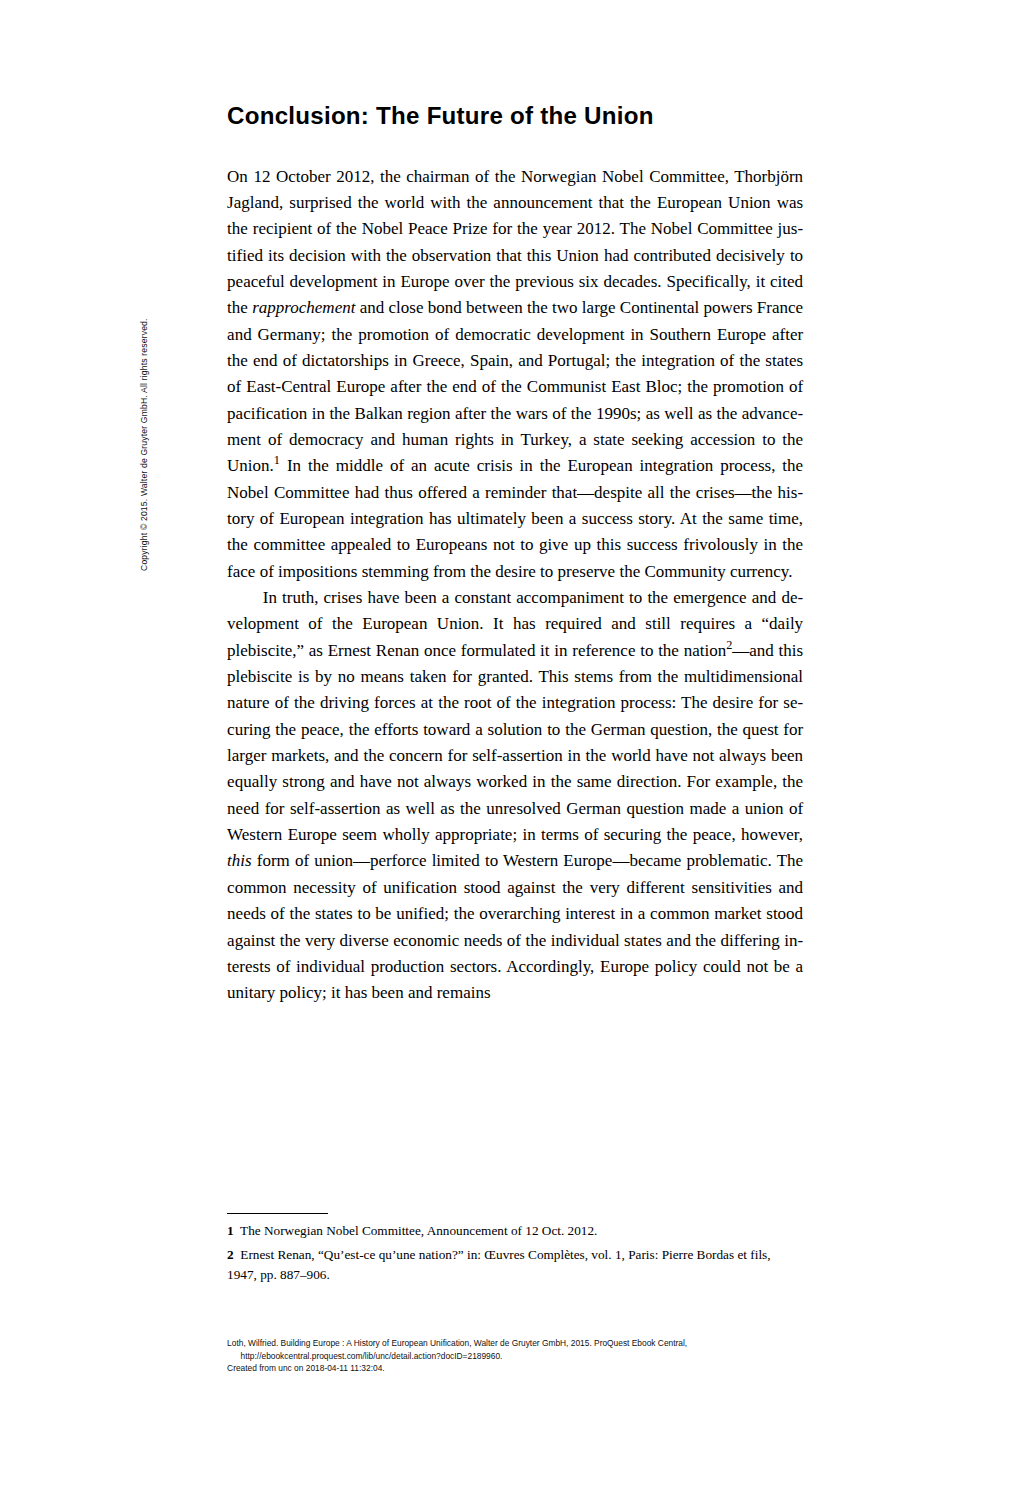Copyright © 2015. Walter de Gruyter GmbH. All rights reserved.
Conclusion: The Future of the Union
On 12 October 2012, the chairman of the Norwegian Nobel Committee, Thorbjörn Jagland, surprised the world with the announcement that the European Union was the recipient of the Nobel Peace Prize for the year 2012. The Nobel Committee justified its decision with the observation that this Union had contributed decisively to peaceful development in Europe over the previous six decades. Specifically, it cited the rapprochement and close bond between the two large Continental powers France and Germany; the promotion of democratic development in Southern Europe after the end of dictatorships in Greece, Spain, and Portugal; the integration of the states of East-Central Europe after the end of the Communist East Bloc; the promotion of pacification in the Balkan region after the wars of the 1990s; as well as the advancement of democracy and human rights in Turkey, a state seeking accession to the Union.1 In the middle of an acute crisis in the European integration process, the Nobel Committee had thus offered a reminder that—despite all the crises—the history of European integration has ultimately been a success story. At the same time, the committee appealed to Europeans not to give up this success frivolously in the face of impositions stemming from the desire to preserve the Community currency.
In truth, crises have been a constant accompaniment to the emergence and development of the European Union. It has required and still requires a “daily plebiscite,” as Ernest Renan once formulated it in reference to the nation2—and this plebiscite is by no means taken for granted. This stems from the multidimensional nature of the driving forces at the root of the integration process: The desire for securing the peace, the efforts toward a solution to the German question, the quest for larger markets, and the concern for self-assertion in the world have not always been equally strong and have not always worked in the same direction. For example, the need for self-assertion as well as the unresolved German question made a union of Western Europe seem wholly appropriate; in terms of securing the peace, however, this form of union—perforce limited to Western Europe—became problematic. The common necessity of unification stood against the very different sensitivities and needs of the states to be unified; the overarching interest in a common market stood against the very diverse economic needs of the individual states and the differing interests of individual production sectors. Accordingly, Europe policy could not be a unitary policy; it has been and remains
1 The Norwegian Nobel Committee, Announcement of 12 Oct. 2012.
2 Ernest Renan, “Qu’est-ce qu’une nation?” in: Œuvres Complètes, vol. 1, Paris: Pierre Bordas et fils, 1947, pp. 887–906.
Loth, Wilfried. Building Europe : A History of European Unification, Walter de Gruyter GmbH, 2015. ProQuest Ebook Central, http://ebookcentral.proquest.com/lib/unc/detail.action?docID=2189960. Created from unc on 2018-04-11 11:32:04.